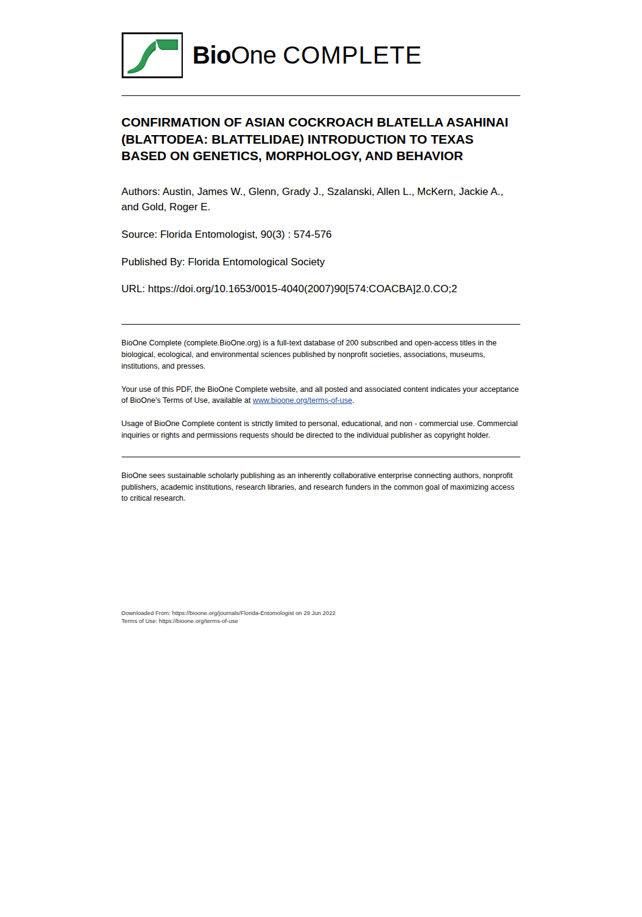Bio One COMPLETE
Confirmation of Asian Cockroach Blatella asahinai (Blattodea: Blattelidae) Introduction to Texas Based on Genetics, Morphology, and Behavior
Authors: Austin, James W., Glenn, Grady J., Szalanski, Allen L., McKern, Jackie A., and Gold, Roger E.
Source: Florida Entomologist, 90(3) : 574-576
Published By: Florida Entomological Society
URL: https://doi.org/10.1653/0015-4040(2007)90[574:COACBA]2.0.CO;2
BioOne Complete (complete.BioOne.org) is a full-text database of 200 subscribed and open-access titles in the biological, ecological, and environmental sciences published by nonprofit societies, associations, museums, institutions, and presses.
Your use of this PDF, the BioOne Complete website, and all posted and associated content indicates your acceptance of BioOne's Terms of Use, available at www.bioone.org/terms-of-use.
Usage of BioOne Complete content is strictly limited to personal, educational, and non - commercial use. Commercial inquiries or rights and permissions requests should be directed to the individual publisher as copyright holder.
BioOne sees sustainable scholarly publishing as an inherently collaborative enterprise connecting authors, nonprofit publishers, academic institutions, research libraries, and research funders in the common goal of maximizing access to critical research.
Downloaded From: https://bioone.org/journals/Florida-Entomologist on 29 Jun 2022
Terms of Use: https://bioone.org/terms-of-use